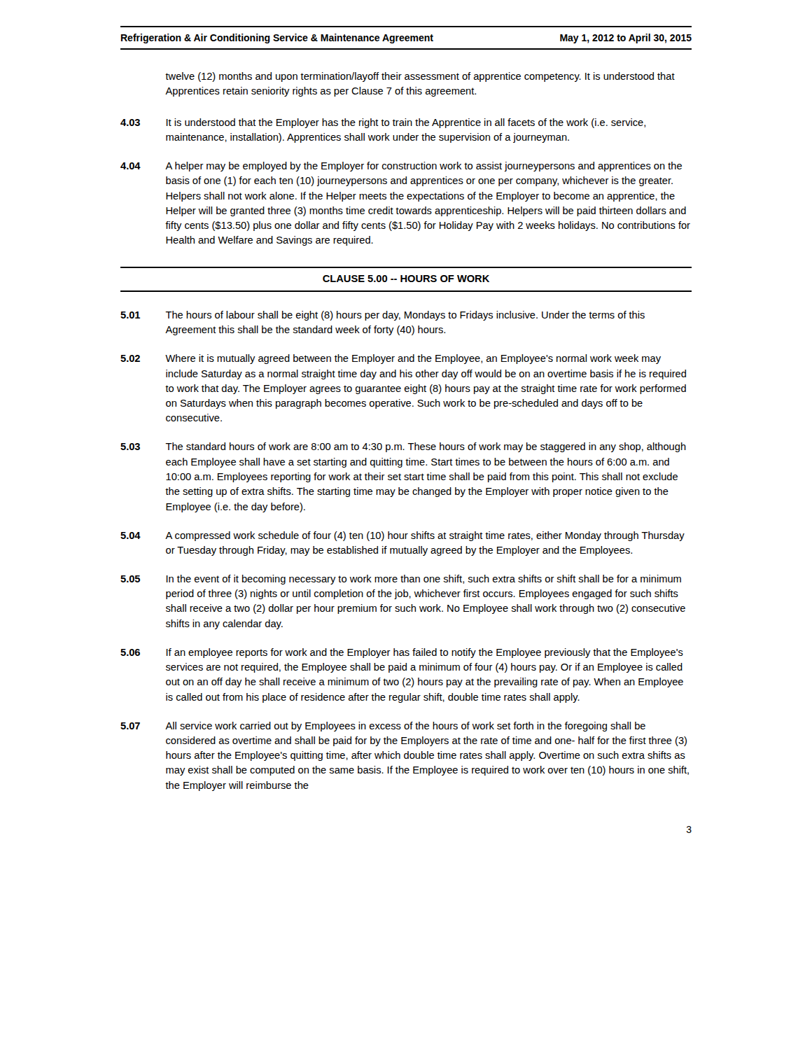Refrigeration & Air Conditioning Service & Maintenance Agreement May 1, 2012 to April 30, 2015
twelve (12) months and upon termination/layoff their assessment of apprentice competency. It is understood that Apprentices retain seniority rights as per Clause 7 of this agreement.
4.03
It is understood that the Employer has the right to train the Apprentice in all facets of the work (i.e. service, maintenance, installation). Apprentices shall work under the supervision of a journeyman.
4.04
A helper may be employed by the Employer for construction work to assist journeypersons and apprentices on the basis of one (1) for each ten (10) journeypersons and apprentices or one per company, whichever is the greater. Helpers shall not work alone. If the Helper meets the expectations of the Employer to become an apprentice, the Helper will be granted three (3) months time credit towards apprenticeship. Helpers will be paid thirteen dollars and fifty cents ($13.50) plus one dollar and fifty cents ($1.50) for Holiday Pay with 2 weeks holidays. No contributions for Health and Welfare and Savings are required.
CLAUSE 5.00 -- HOURS OF WORK
5.01
The hours of labour shall be eight (8) hours per day, Mondays to Fridays inclusive. Under the terms of this Agreement this shall be the standard week of forty (40) hours.
5.02
Where it is mutually agreed between the Employer and the Employee, an Employee's normal work week may include Saturday as a normal straight time day and his other day off would be on an overtime basis if he is required to work that day. The Employer agrees to guarantee eight (8) hours pay at the straight time rate for work performed on Saturdays when this paragraph becomes operative. Such work to be pre-scheduled and days off to be consecutive.
5.03
The standard hours of work are 8:00 am to 4:30 p.m. These hours of work may be staggered in any shop, although each Employee shall have a set starting and quitting time. Start times to be between the hours of 6:00 a.m. and 10:00 a.m. Employees reporting for work at their set start time shall be paid from this point. This shall not exclude the setting up of extra shifts. The starting time may be changed by the Employer with proper notice given to the Employee (i.e. the day before).
5.04
A compressed work schedule of four (4) ten (10) hour shifts at straight time rates, either Monday through Thursday or Tuesday through Friday, may be established if mutually agreed by the Employer and the Employees.
5.05
In the event of it becoming necessary to work more than one shift, such extra shifts or shift shall be for a minimum period of three (3) nights or until completion of the job, whichever first occurs. Employees engaged for such shifts shall receive a two (2) dollar per hour premium for such work. No Employee shall work through two (2) consecutive shifts in any calendar day.
5.06
If an employee reports for work and the Employer has failed to notify the Employee previously that the Employee's services are not required, the Employee shall be paid a minimum of four (4) hours pay. Or if an Employee is called out on an off day he shall receive a minimum of two (2) hours pay at the prevailing rate of pay. When an Employee is called out from his place of residence after the regular shift, double time rates shall apply.
5.07
All service work carried out by Employees in excess of the hours of work set forth in the foregoing shall be considered as overtime and shall be paid for by the Employers at the rate of time and one- half for the first three (3) hours after the Employee's quitting time, after which double time rates shall apply. Overtime on such extra shifts as may exist shall be computed on the same basis. If the Employee is required to work over ten (10) hours in one shift, the Employer will reimburse the
3